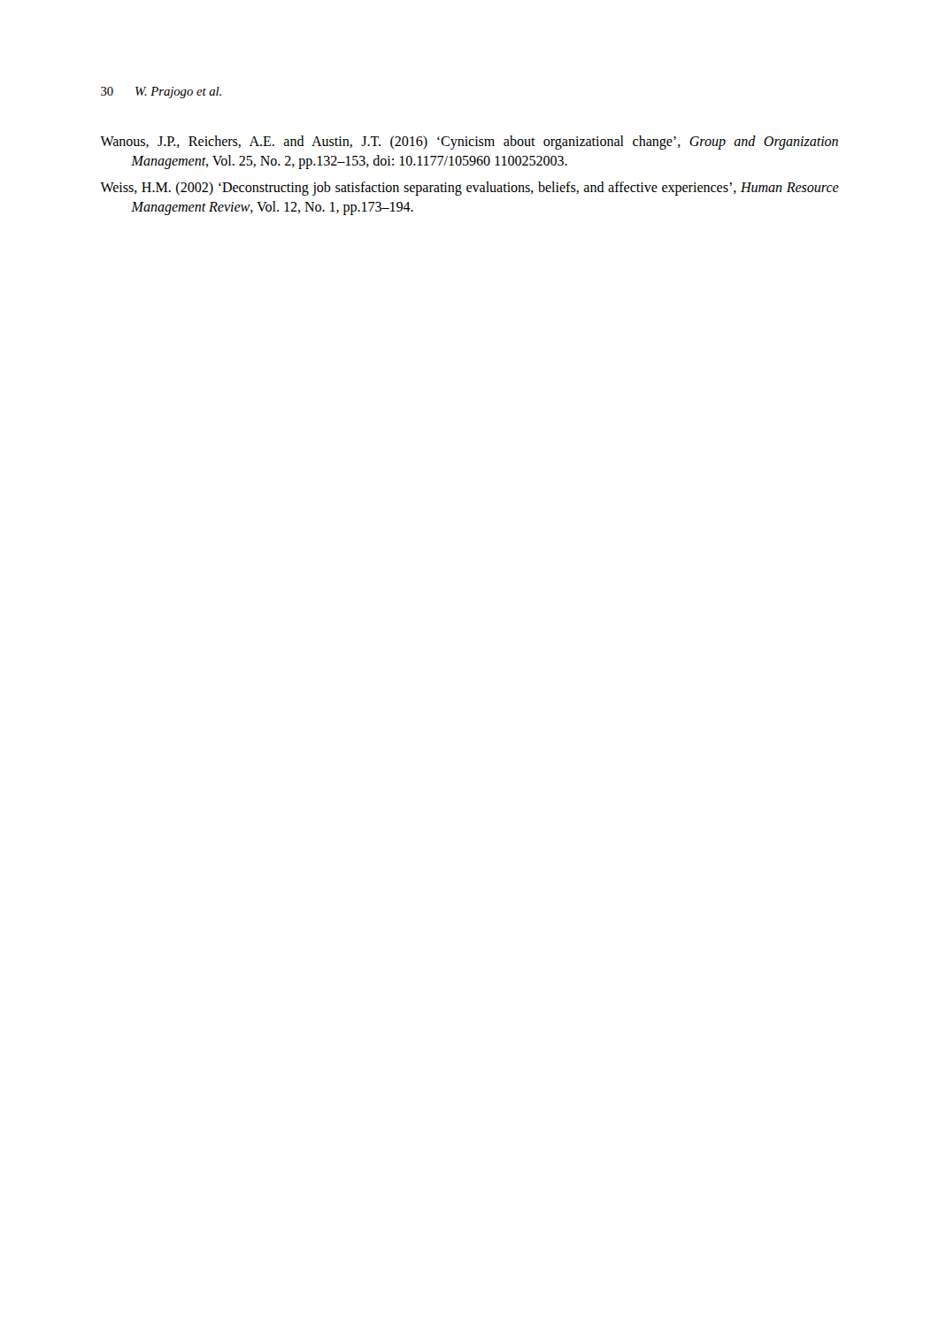30 W. Prajogo et al.
Wanous, J.P., Reichers, A.E. and Austin, J.T. (2016) ‘Cynicism about organizational change’, Group and Organization Management, Vol. 25, No. 2, pp.132–153, doi: 10.1177/105960 1100252003.
Weiss, H.M. (2002) ‘Deconstructing job satisfaction separating evaluations, beliefs, and affective experiences’, Human Resource Management Review, Vol. 12, No. 1, pp.173–194.